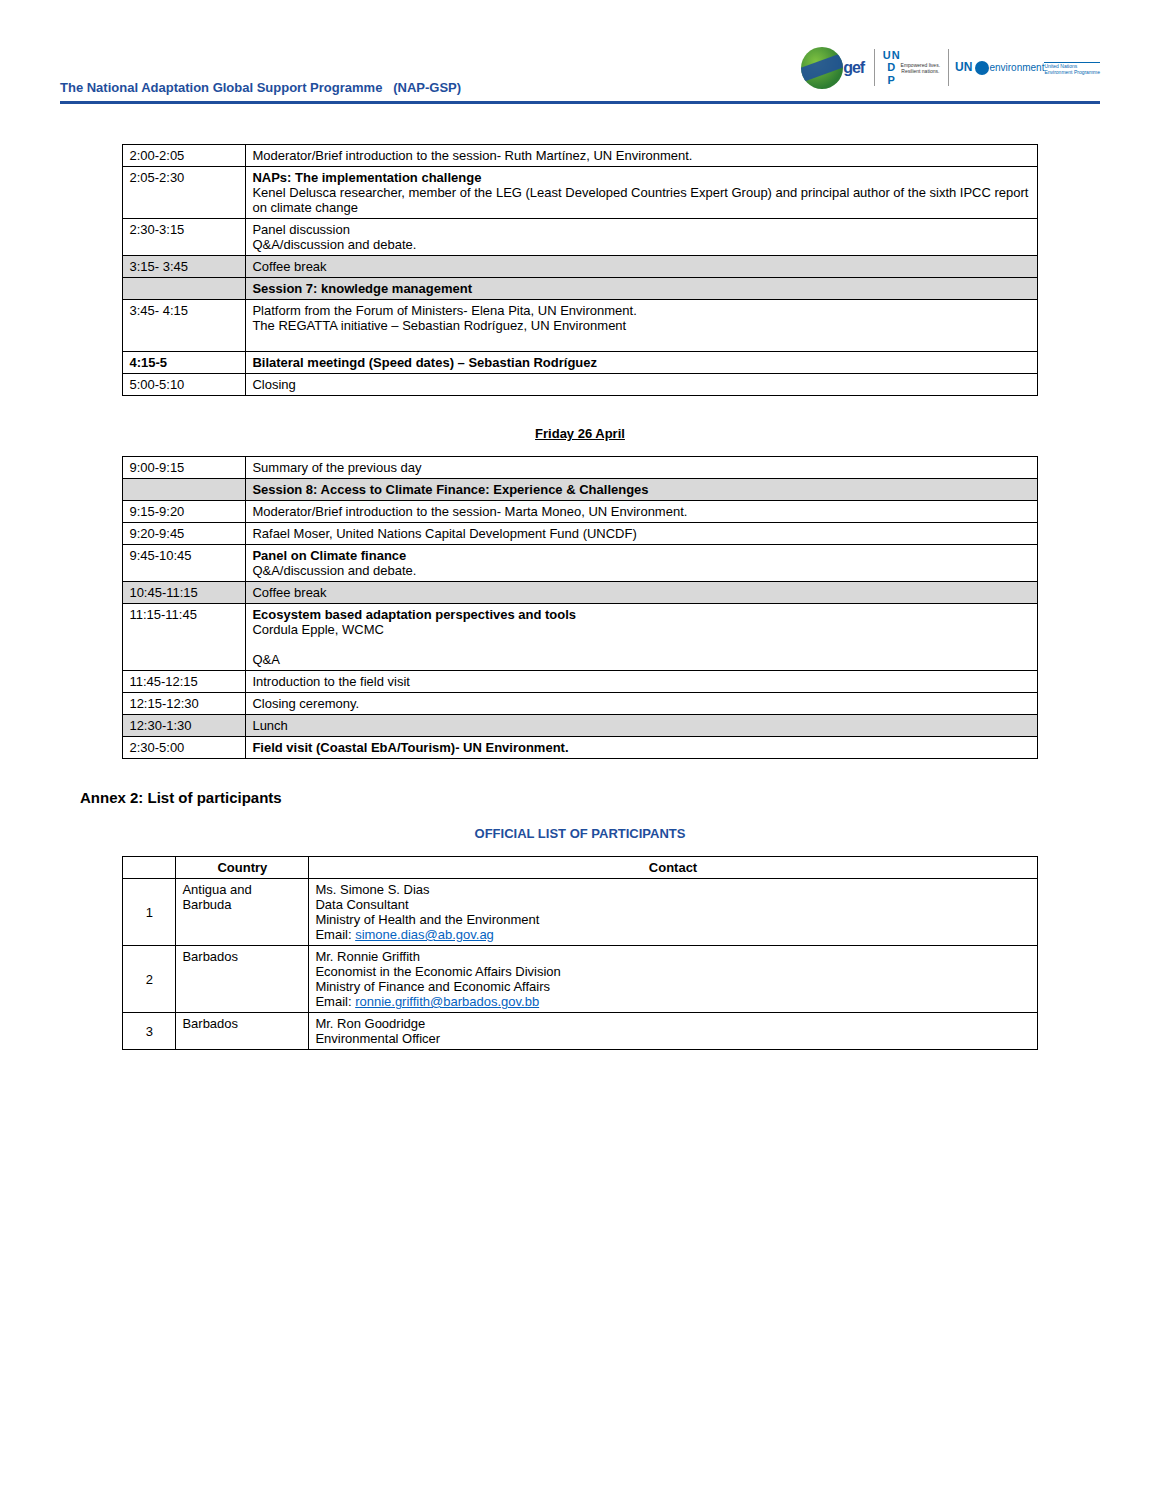The National Adaptation Global Support Programme (NAP-GSP)
gef
UN
D
P
Empowered lives.
Resilient nations.
UN
environment
United Nations
Environment Programme
| 2:00-2:05 | Moderator/Brief introduction to the session- Ruth Martínez, UN Environment. |
| 2:05-2:30 | NAPs: The implementation challenge Kenel Delusca researcher, member of the LEG (Least Developed Countries Expert Group) and principal author of the sixth IPCC report on climate change |
| 2:30-3:15 | Panel discussion Q&A/discussion and debate. |
| 3:15- 3:45 | Coffee break |
| | Session 7: knowledge management |
| 3:45- 4:15 | Platform from the Forum of Ministers- Elena Pita, UN Environment. The REGATTA initiative – Sebastian Rodríguez, UN Environment |
| 4:15-5 | Bilateral meetingd (Speed dates) – Sebastian Rodríguez |
| 5:00-5:10 | Closing |
Friday 26 April
| 9:00-9:15 | Summary of the previous day |
| | Session 8: Access to Climate Finance: Experience & Challenges |
| 9:15-9:20 | Moderator/Brief introduction to the session- Marta Moneo, UN Environment. |
| 9:20-9:45 | Rafael Moser, United Nations Capital Development Fund (UNCDF) |
| 9:45-10:45 | Panel on Climate finance Q&A/discussion and debate. |
| 10:45-11:15 | Coffee break |
| 11:15-11:45 | Ecosystem based adaptation perspectives and tools Cordula Epple, WCMC Q&A |
| 11:45-12:15 | Introduction to the field visit |
| 12:15-12:30 | Closing ceremony. |
| 12:30-1:30 | Lunch |
| 2:30-5:00 | Field visit (Coastal EbA/Tourism)- UN Environment. |
Annex 2: List of participants
OFFICIAL LIST OF PARTICIPANTS
| | Country | Contact |
| --- | --- | --- |
| 1 | Antigua and Barbuda | Ms. Simone S. Dias Data Consultant Ministry of Health and the Environment Email: simone.dias@ab.gov.ag |
| 2 | Barbados | Mr. Ronnie Griffith Economist in the Economic Affairs Division Ministry of Finance and Economic Affairs Email: ronnie.griffith@barbados.gov.bb |
| 3 | Barbados | Mr. Ron Goodridge Environmental Officer |